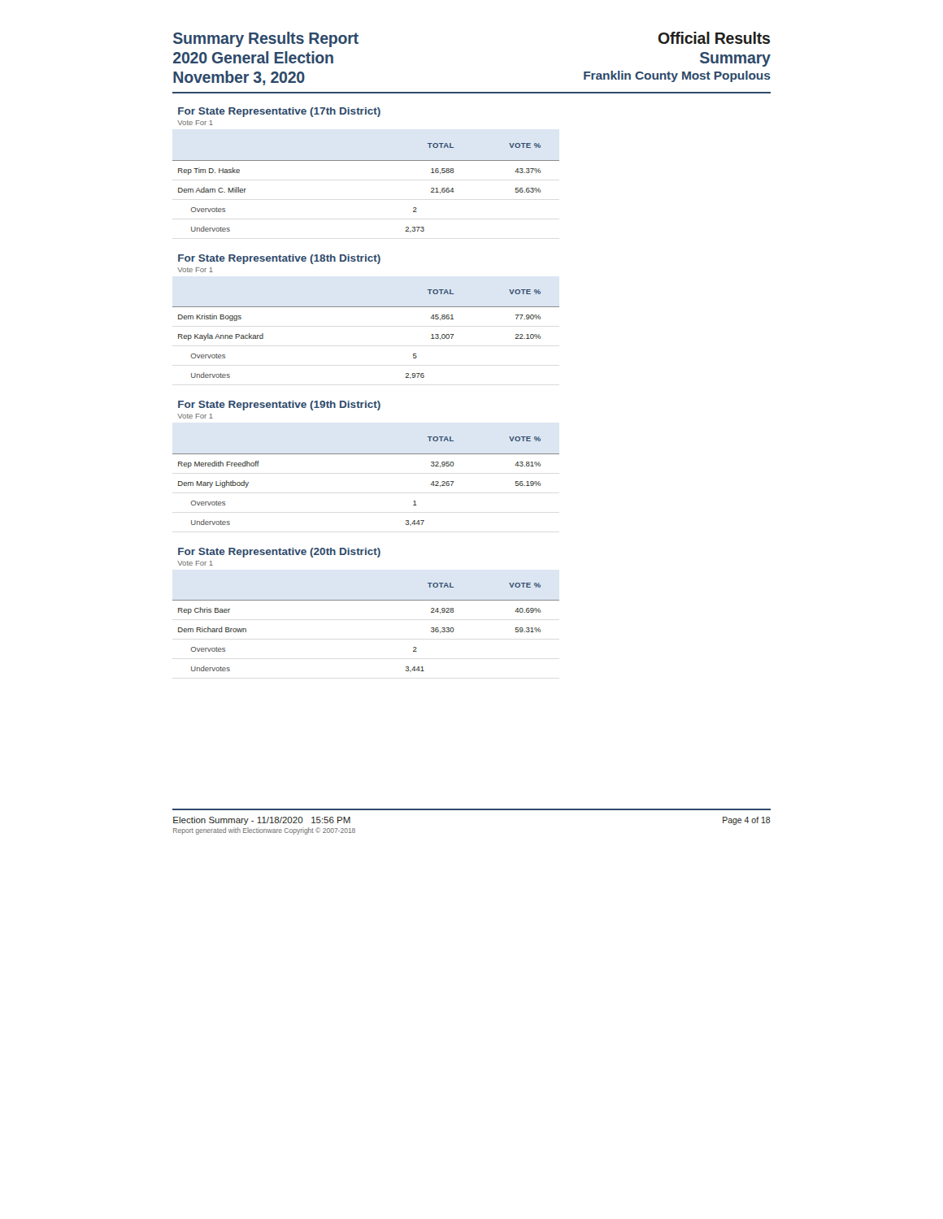Summary Results Report
2020 General Election
November 3, 2020
Official Results
Summary
Franklin County Most Populous
For State Representative (17th District)
Vote For 1
| | TOTAL | VOTE % |
| --- | --- | --- |
| Rep Tim D. Haske | 16,588 | 43.37% |
| Dem Adam C. Miller | 21,664 | 56.63% |
| Overvotes | 2 | |
| Undervotes | 2,373 | |
For State Representative (18th District)
Vote For 1
| | TOTAL | VOTE % |
| --- | --- | --- |
| Dem Kristin Boggs | 45,861 | 77.90% |
| Rep Kayla Anne Packard | 13,007 | 22.10% |
| Overvotes | 5 | |
| Undervotes | 2,976 | |
For State Representative (19th District)
Vote For 1
| | TOTAL | VOTE % |
| --- | --- | --- |
| Rep Meredith Freedhoff | 32,950 | 43.81% |
| Dem Mary Lightbody | 42,267 | 56.19% |
| Overvotes | 1 | |
| Undervotes | 3,447 | |
For State Representative (20th District)
Vote For 1
| | TOTAL | VOTE % |
| --- | --- | --- |
| Rep Chris Baer | 24,928 | 40.69% |
| Dem Richard Brown | 36,330 | 59.31% |
| Overvotes | 2 | |
| Undervotes | 3,441 | |
Election Summary - 11/18/2020 15:56 PM
Report generated with Electionware Copyright © 2007-2018
Page 4 of 18